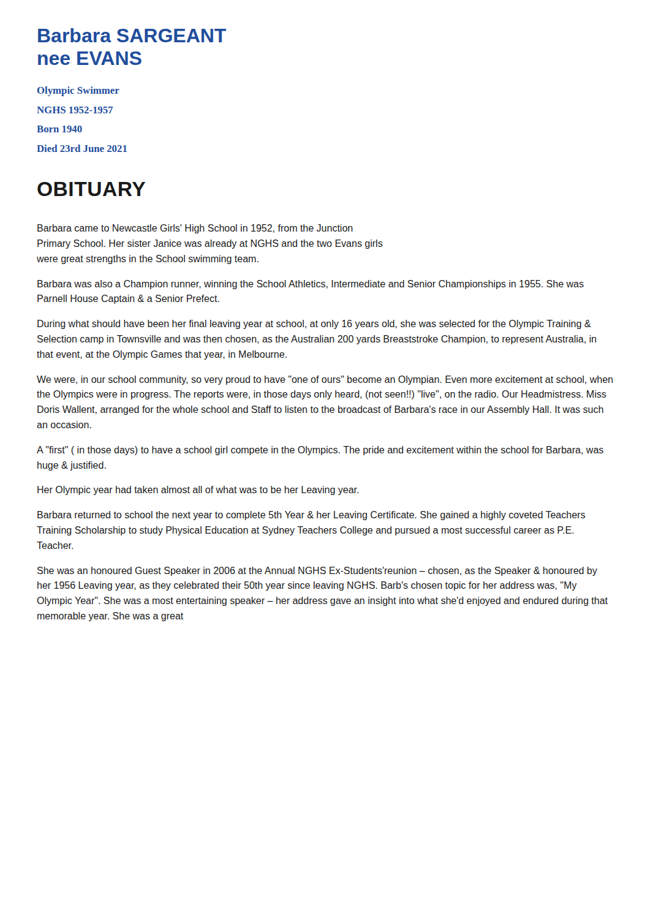Barbara SARGEANT
nee EVANS
Olympic Swimmer
NGHS 1952-1957
Born 1940
Died 23rd June 2021
OBITUARY
Barbara came to Newcastle Girls' High School in 1952, from the Junction Primary School. Her sister Janice was already at NGHS and the two Evans girls were great strengths in the School swimming team.
Barbara was also a Champion runner, winning the School Athletics, Intermediate and Senior Championships in 1955. She was Parnell House Captain & a Senior Prefect.
During what should have been her final leaving year at school, at only 16 years old, she was selected for the Olympic Training & Selection camp in Townsville and was then chosen, as the Australian 200 yards Breaststroke Champion, to represent Australia, in that event, at the Olympic Games that year, in Melbourne.
We were, in our school community, so very proud to have "one of ours" become an Olympian. Even more excitement at school, when the Olympics were in progress. The reports were, in those days only heard, (not seen!!) "live", on the radio. Our Headmistress. Miss Doris Wallent, arranged for the whole school and Staff to listen to the broadcast of Barbara's race in our Assembly Hall. It was such an occasion.
A "first" ( in those days) to have a school girl compete in the Olympics. The pride and excitement within the school for Barbara, was huge & justified.
Her Olympic year had taken almost all of what was to be her Leaving year.
Barbara returned to school the next year to complete 5th Year & her Leaving Certificate. She gained a highly coveted Teachers Training Scholarship to study Physical Education at Sydney Teachers College and pursued a most successful career as P.E. Teacher.
She was an honoured Guest Speaker in 2006 at the Annual NGHS Ex-Students'reunion – chosen, as the Speaker & honoured by her 1956 Leaving year, as they celebrated their 50th year since leaving NGHS. Barb's chosen topic for her address was, "My Olympic Year". She was a most entertaining speaker – her address gave an insight into what she'd enjoyed and endured during that memorable year. She was a great